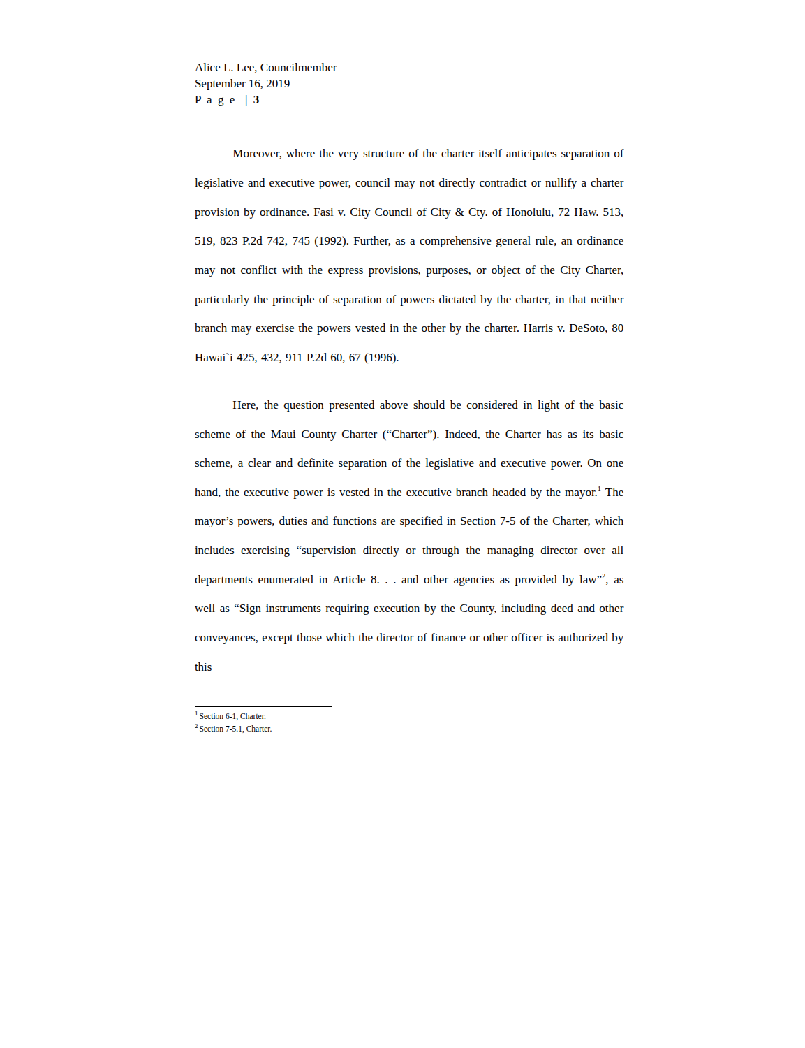Alice L. Lee, Councilmember
September 16, 2019
P a g e | 3
Moreover, where the very structure of the charter itself anticipates separation of legislative and executive power, council may not directly contradict or nullify a charter provision by ordinance. Fasi v. City Council of City & Cty. of Honolulu, 72 Haw. 513, 519, 823 P.2d 742, 745 (1992). Further, as a comprehensive general rule, an ordinance may not conflict with the express provisions, purposes, or object of the City Charter, particularly the principle of separation of powers dictated by the charter, in that neither branch may exercise the powers vested in the other by the charter. Harris v. DeSoto, 80 Hawai`i 425, 432, 911 P.2d 60, 67 (1996).
Here, the question presented above should be considered in light of the basic scheme of the Maui County Charter (“Charter”). Indeed, the Charter has as its basic scheme, a clear and definite separation of the legislative and executive power. On one hand, the executive power is vested in the executive branch headed by the mayor.1 The mayor’s powers, duties and functions are specified in Section 7-5 of the Charter, which includes exercising “supervision directly or through the managing director over all departments enumerated in Article 8. . . and other agencies as provided by law”2, as well as “Sign instruments requiring execution by the County, including deed and other conveyances, except those which the director of finance or other officer is authorized by this
1Section 6-1, Charter.
2Section 7-5.1, Charter.